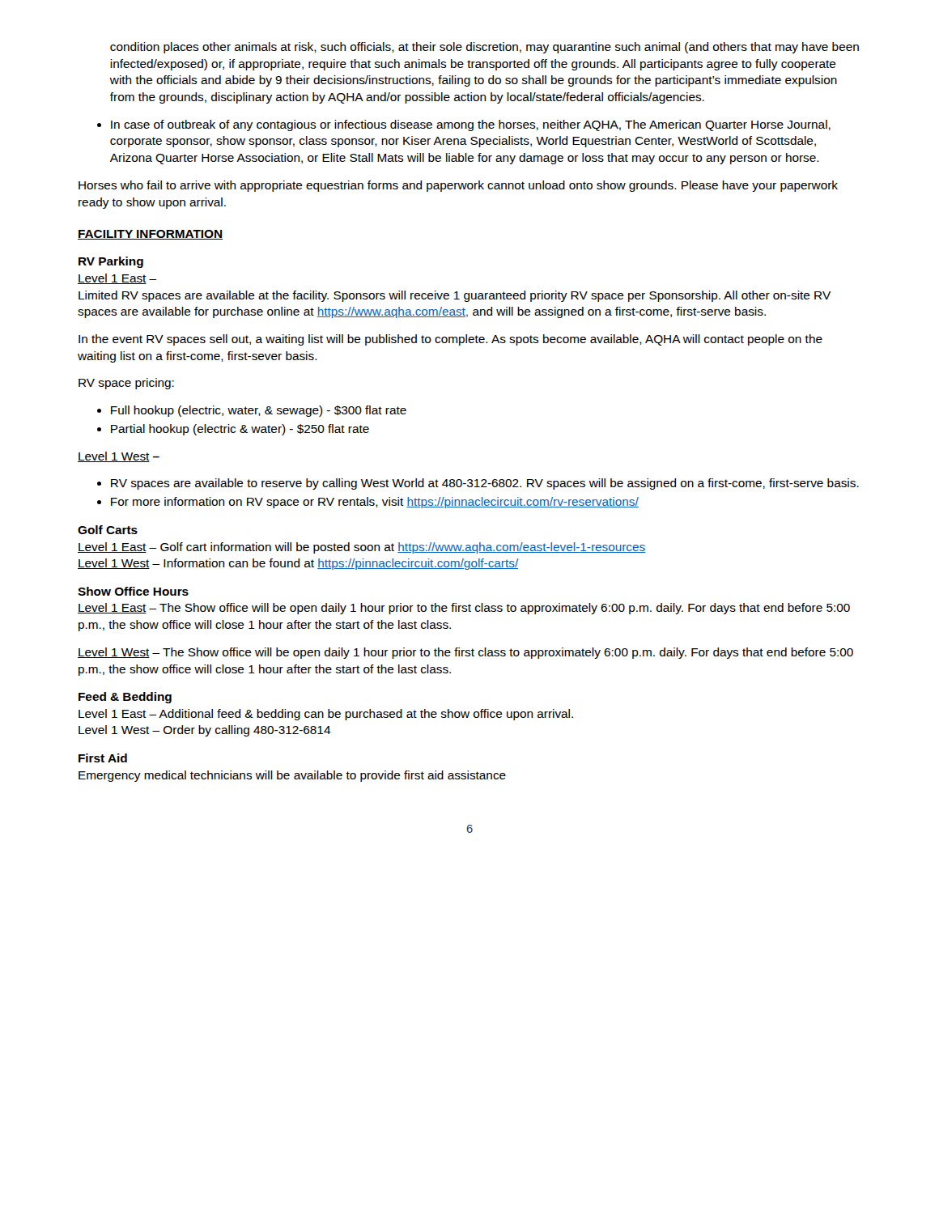condition places other animals at risk, such officials, at their sole discretion, may quarantine such animal (and others that may have been infected/exposed) or, if appropriate, require that such animals be transported off the grounds. All participants agree to fully cooperate with the officials and abide by 9 their decisions/instructions, failing to do so shall be grounds for the participant’s immediate expulsion from the grounds, disciplinary action by AQHA and/or possible action by local/state/federal officials/agencies.
In case of outbreak of any contagious or infectious disease among the horses, neither AQHA, The American Quarter Horse Journal, corporate sponsor, show sponsor, class sponsor, nor Kiser Arena Specialists, World Equestrian Center, WestWorld of Scottsdale, Arizona Quarter Horse Association, or Elite Stall Mats will be liable for any damage or loss that may occur to any person or horse.
Horses who fail to arrive with appropriate equestrian forms and paperwork cannot unload onto show grounds. Please have your paperwork ready to show upon arrival.
FACILITY INFORMATION
RV Parking
Level 1 East –
Limited RV spaces are available at the facility. Sponsors will receive 1 guaranteed priority RV space per Sponsorship. All other on-site RV spaces are available for purchase online at https://www.aqha.com/east, and will be assigned on a first-come, first-serve basis.
In the event RV spaces sell out, a waiting list will be published to complete. As spots become available, AQHA will contact people on the waiting list on a first-come, first-sever basis.
RV space pricing:
Full hookup (electric, water, & sewage) - $300 flat rate
Partial hookup (electric & water) - $250 flat rate
Level 1 West –
RV spaces are available to reserve by calling West World at 480-312-6802. RV spaces will be assigned on a first-come, first-serve basis.
For more information on RV space or RV rentals, visit https://pinnaclecircuit.com/rv-reservations/
Golf Carts
Level 1 East – Golf cart information will be posted soon at https://www.aqha.com/east-level-1-resources
Level 1 West – Information can be found at https://pinnaclecircuit.com/golf-carts/
Show Office Hours
Level 1 East – The Show office will be open daily 1 hour prior to the first class to approximately 6:00 p.m. daily. For days that end before 5:00 p.m., the show office will close 1 hour after the start of the last class.
Level 1 West – The Show office will be open daily 1 hour prior to the first class to approximately 6:00 p.m. daily. For days that end before 5:00 p.m., the show office will close 1 hour after the start of the last class.
Feed & Bedding
Level 1 East – Additional feed & bedding can be purchased at the show office upon arrival.
Level 1 West – Order by calling 480-312-6814
First Aid
Emergency medical technicians will be available to provide first aid assistance
6